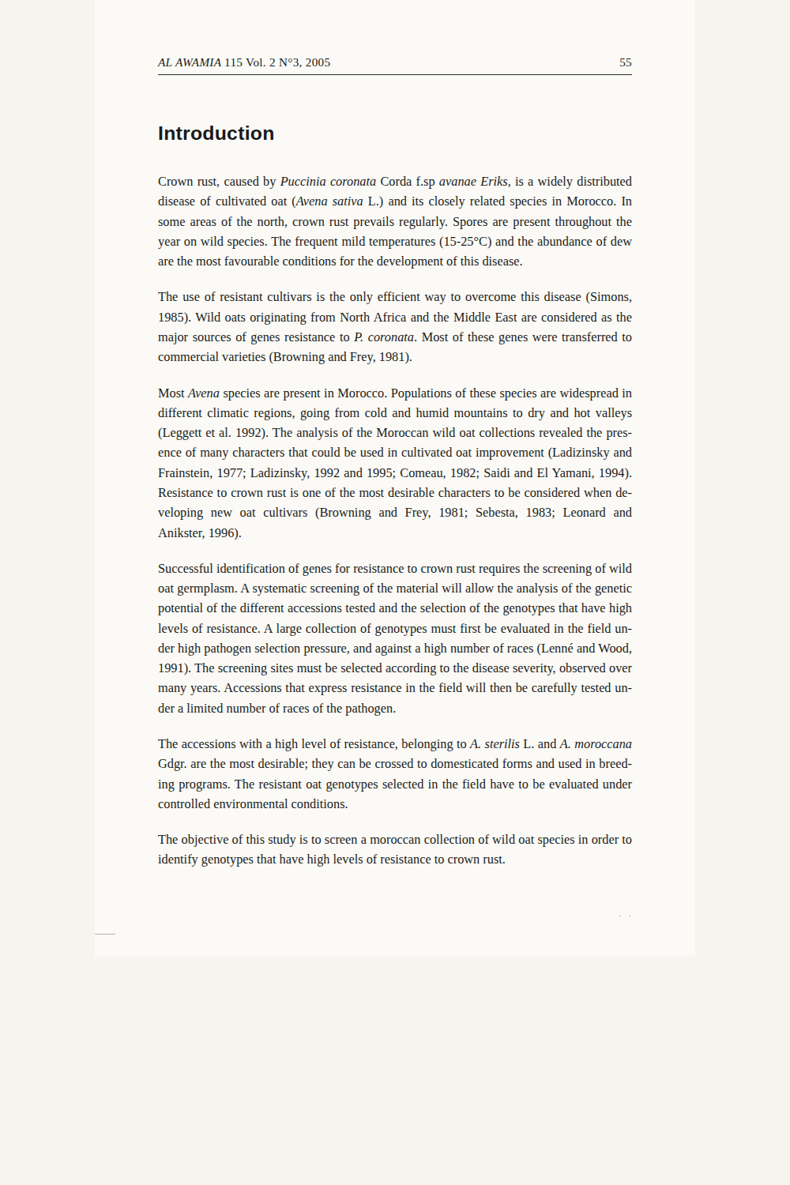AL AWAMIA 115 Vol. 2 N°3, 2005 55
Introduction
Crown rust, caused by Puccinia coronata Corda f.sp avanae Eriks, is a widely distributed disease of cultivated oat (Avena sativa L.) and its closely related species in Morocco. In some areas of the north, crown rust prevails regularly. Spores are present throughout the year on wild species. The frequent mild temperatures (15-25°C) and the abundance of dew are the most favourable conditions for the development of this disease.
The use of resistant cultivars is the only efficient way to overcome this disease (Simons, 1985). Wild oats originating from North Africa and the Middle East are considered as the major sources of genes resistance to P. coronata. Most of these genes were transferred to commercial varieties (Browning and Frey, 1981).
Most Avena species are present in Morocco. Populations of these species are widespread in different climatic regions, going from cold and humid mountains to dry and hot valleys (Leggett et al. 1992). The analysis of the Moroccan wild oat collections revealed the presence of many characters that could be used in cultivated oat improvement (Ladizinsky and Frainstein, 1977; Ladizinsky, 1992 and 1995; Comeau, 1982; Saidi and El Yamani, 1994). Resistance to crown rust is one of the most desirable characters to be considered when developing new oat cultivars (Browning and Frey, 1981; Sebesta, 1983; Leonard and Anikster, 1996).
Successful identification of genes for resistance to crown rust requires the screening of wild oat germplasm. A systematic screening of the material will allow the analysis of the genetic potential of the different accessions tested and the selection of the genotypes that have high levels of resistance. A large collection of genotypes must first be evaluated in the field under high pathogen selection pressure, and against a high number of races (Lenné and Wood, 1991). The screening sites must be selected according to the disease severity, observed over many years. Accessions that express resistance in the field will then be carefully tested under a limited number of races of the pathogen.
The accessions with a high level of resistance, belonging to A. sterilis L. and A. moroccana Gdgr. are the most desirable; they can be crossed to domesticated forms and used in breeding programs. The resistant oat genotypes selected in the field have to be evaluated under controlled environmental conditions.
The objective of this study is to screen a moroccan collection of wild oat species in order to identify genotypes that have high levels of resistance to crown rust.
· ·